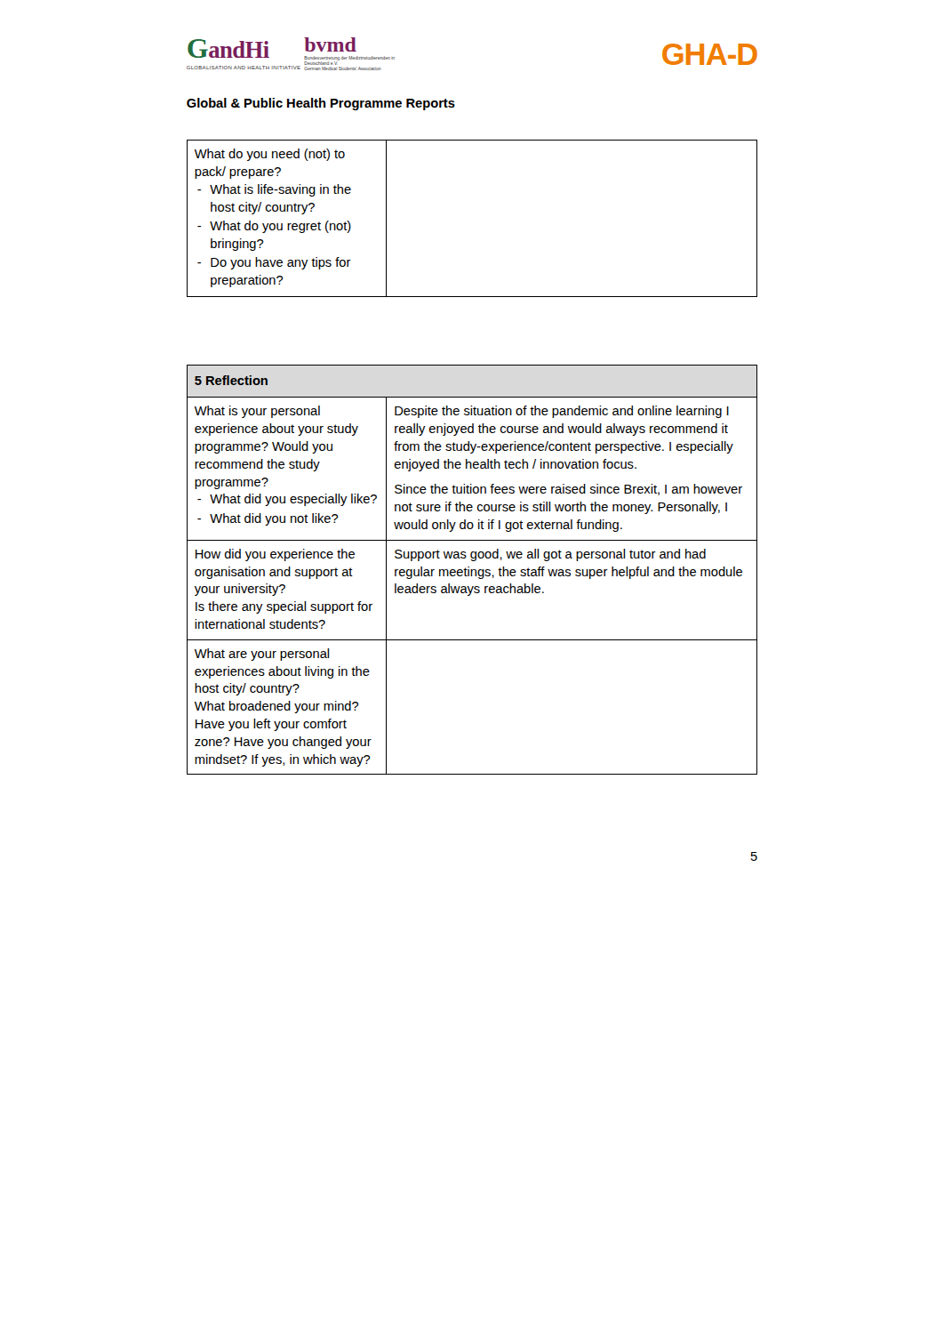GandHi
Globalisation and Health Initiative
bvmd
Bundesvertretung der Medizinstudierenden in Deutschland e.V.
German Medical Students' Association
GHA-D
Global & Public Health Programme Reports
| What do you need (not) to pack/ prepare? What is life-saving in the host city/ country? What do you regret (not) bringing? Do you have any tips for preparation? | |
| 5 Reflection |
| --- |
| What is your personal experience about your study programme? Would you recommend the study programme? What did you especially like? What did you not like? | Despite the situation of the pandemic and online learning I really enjoyed the course and would always recommend it from the study-experience/content perspective. I especially enjoyed the health tech / innovation focus. Since the tuition fees were raised since Brexit, I am however not sure if the course is still worth the money. Personally, I would only do it if I got external funding. |
| How did you experience the organisation and support at your university? Is there any special support for international students? | Support was good, we all got a personal tutor and had regular meetings, the staff was super helpful and the module leaders always reachable. |
| What are your personal experiences about living in the host city/ country? What broadened your mind? Have you left your comfort zone? Have you changed your mindset? If yes, in which way? | |
5